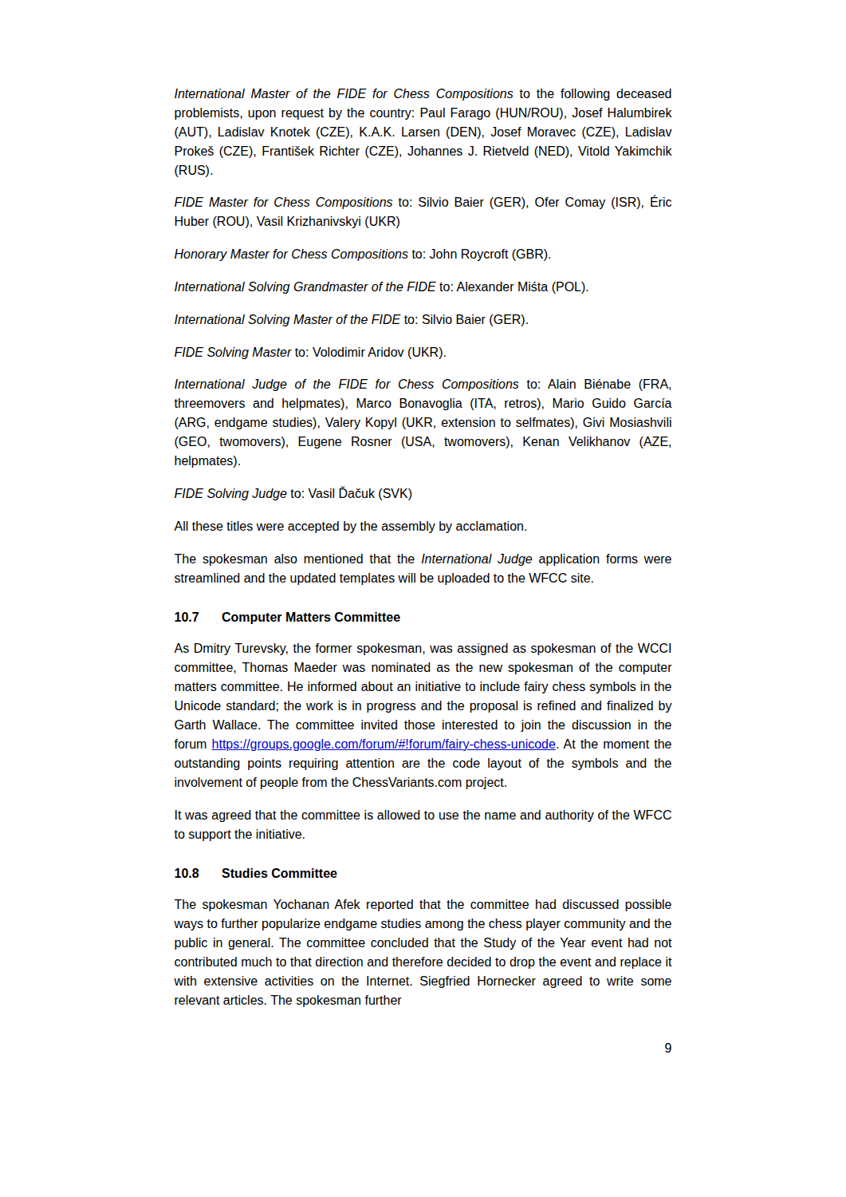International Master of the FIDE for Chess Compositions to the following deceased problemists, upon request by the country: Paul Farago (HUN/ROU), Josef Halumbirek (AUT), Ladislav Knotek (CZE), K.A.K. Larsen (DEN), Josef Moravec (CZE), Ladislav Prokeš (CZE), František Richter (CZE), Johannes J. Rietveld (NED), Vitold Yakimchik (RUS).
FIDE Master for Chess Compositions to: Silvio Baier (GER), Ofer Comay (ISR), Éric Huber (ROU), Vasil Krizhanivskyi (UKR)
Honorary Master for Chess Compositions to: John Roycroft (GBR).
International Solving Grandmaster of the FIDE to: Alexander Miśta (POL).
International Solving Master of the FIDE to: Silvio Baier (GER).
FIDE Solving Master to: Volodimir Aridov (UKR).
International Judge of the FIDE for Chess Compositions to: Alain Biénabe (FRA, threemovers and helpmates), Marco Bonavoglia (ITA, retros), Mario Guido García (ARG, endgame studies), Valery Kopyl (UKR, extension to selfmates), Givi Mosiashvili (GEO, twomovers), Eugene Rosner (USA, twomovers), Kenan Velikhanov (AZE, helpmates).
FIDE Solving Judge to: Vasil Ďačuk (SVK)
All these titles were accepted by the assembly by acclamation.
The spokesman also mentioned that the International Judge application forms were streamlined and the updated templates will be uploaded to the WFCC site.
10.7 Computer Matters Committee
As Dmitry Turevsky, the former spokesman, was assigned as spokesman of the WCCI committee, Thomas Maeder was nominated as the new spokesman of the computer matters committee. He informed about an initiative to include fairy chess symbols in the Unicode standard; the work is in progress and the proposal is refined and finalized by Garth Wallace. The committee invited those interested to join the discussion in the forum https://groups.google.com/forum/#!forum/fairy-chess-unicode. At the moment the outstanding points requiring attention are the code layout of the symbols and the involvement of people from the ChessVariants.com project.
It was agreed that the committee is allowed to use the name and authority of the WFCC to support the initiative.
10.8 Studies Committee
The spokesman Yochanan Afek reported that the committee had discussed possible ways to further popularize endgame studies among the chess player community and the public in general. The committee concluded that the Study of the Year event had not contributed much to that direction and therefore decided to drop the event and replace it with extensive activities on the Internet. Siegfried Hornecker agreed to write some relevant articles. The spokesman further
9